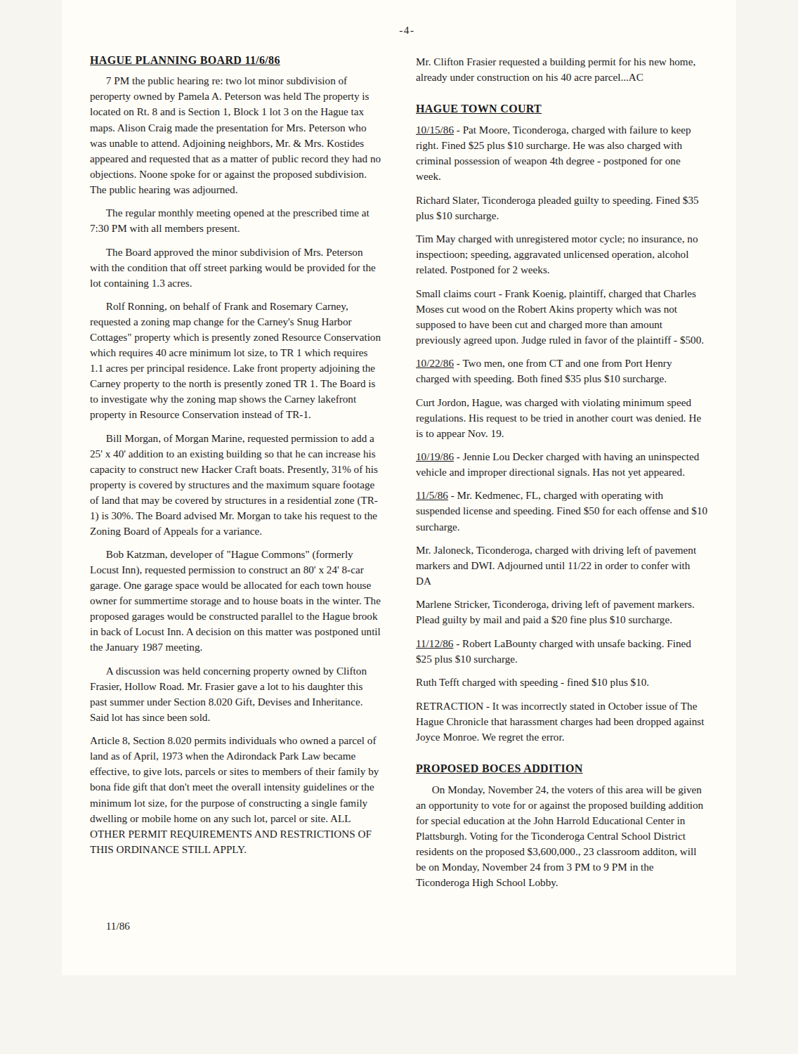-4-
Hague Planning Board 11/6/86
7 PM the public hearing re: two lot minor subdivision of peroperty owned by Pamela A. Peterson was held The property is located on Rt. 8 and is Section 1, Block 1 lot 3 on the Hague tax maps. Alison Craig made the presentation for Mrs. Peterson who was unable to attend. Adjoining neighbors, Mr. & Mrs. Kostides appeared and requested that as a matter of public record they had no objections. Noone spoke for or against the proposed subdivision. The public hearing was adjourned.
The regular monthly meeting opened at the prescribed time at 7:30 PM with all members present.
The Board approved the minor subdivision of Mrs. Peterson with the condition that off street parking would be provided for the lot containing 1.3 acres.
Rolf Ronning, on behalf of Frank and Rosemary Carney, requested a zoning map change for the Carney's Snug Harbor Cottages" property which is presently zoned Resource Conservation which requires 40 acre minimum lot size, to TR 1 which requires 1.1 acres per principal residence. Lake front property adjoining the Carney property to the north is presently zoned TR 1. The Board is to investigate why the zoning map shows the Carney lakefront property in Resource Conservation instead of TR-1.
Bill Morgan, of Morgan Marine, requested permission to add a 25' x 40' addition to an existing building so that he can increase his capacity to construct new Hacker Craft boats. Presently, 31% of his property is covered by structures and the maximum square footage of land that may be covered by structures in a residential zone (TR-1) is 30%. The Board advised Mr. Morgan to take his request to the Zoning Board of Appeals for a variance.
Bob Katzman, developer of "Hague Commons" (formerly Locust Inn), requested permission to construct an 80' x 24' 8-car garage. One garage space would be allocated for each town house owner for summertime storage and to house boats in the winter. The proposed garages would be constructed parallel to the Hague brook in back of Locust Inn. A decision on this matter was postponed until the January 1987 meeting.
A discussion was held concerning property owned by Clifton Frasier, Hollow Road. Mr. Frasier gave a lot to his daughter this past summer under Section 8.020 Gift, Devises and Inheritance. Said lot has since been sold.
Article 8, Section 8.020 permits individuals who owned a parcel of land as of April, 1973 when the Adirondack Park Law became effective, to give lots, parcels or sites to members of their family by bona fide gift that don't meet the overall intensity guidelines or the minimum lot size, for the purpose of constructing a single family dwelling or mobile home on any such lot, parcel or site. All other permit requirements and restrictions of this ordinance still apply.
Mr. Clifton Frasier requested a building permit for his new home, already under construction on his 40 acre parcel...AC
Hague Town Court
10/15/86 - Pat Moore, Ticonderoga, charged with failure to keep right. Fined $25 plus $10 surcharge. He was also charged with criminal possession of weapon 4th degree - postponed for one week.
Richard Slater, Ticonderoga pleaded guilty to speeding. Fined $35 plus $10 surcharge.
Tim May charged with unregistered motor cycle; no insurance, no inspectioon; speeding, aggravated unlicensed operation, alcohol related. Postponed for 2 weeks.
Small claims court - Frank Koenig, plaintiff, charged that Charles Moses cut wood on the Robert Akins property which was not supposed to have been cut and charged more than amount previously agreed upon. Judge ruled in favor of the plaintiff - $500.
10/22/86 - Two men, one from CT and one from Port Henry charged with speeding. Both fined $35 plus $10 surcharge.
Curt Jordon, Hague, was charged with violating minimum speed regulations. His request to be tried in another court was denied. He is to appear Nov. 19.
10/19/86 - Jennie Lou Decker charged with having an uninspected vehicle and improper directional signals. Has not yet appeared.
11/5/86 - Mr. Kedmenec, FL, charged with operating with suspended license and speeding. Fined $50 for each offense and $10 surcharge.
Mr. Jaloneck, Ticonderoga, charged with driving left of pavement markers and DWI. Adjourned until 11/22 in order to confer with DA
Marlene Stricker, Ticonderoga, driving left of pavement markers. Plead guilty by mail and paid a $20 fine plus $10 surcharge.
11/12/86 - Robert LaBounty charged with unsafe backing. Fined $25 plus $10 surcharge.
Ruth Tefft charged with speeding - fined $10 plus $10.
Retraction - It was incorrectly stated in October issue of The Hague Chronicle that harassment charges had been dropped against Joyce Monroe. We regret the error.
Proposed BOCES Addition
On Monday, November 24, the voters of this area will be given an opportunity to vote for or against the proposed building addition for special education at the John Harrold Educational Center in Plattsburgh. Voting for the Ticonderoga Central School District residents on the proposed $3,600,000., 23 classroom additon, will be on Monday, November 24 from 3 PM to 9 PM in the Ticonderoga High School Lobby.
11/86